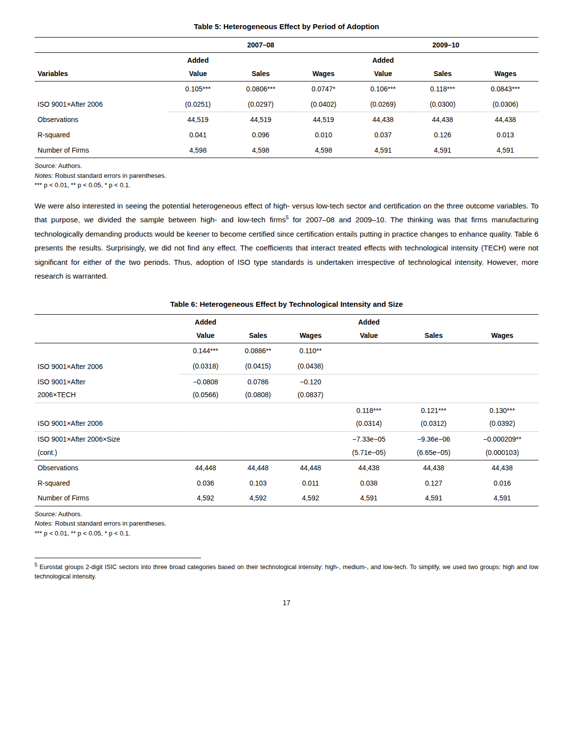Table 5: Heterogeneous Effect by Period of Adoption
| | 2007–08 | 2009–10 |
| --- | --- | --- |
| Variables | Added Value | Sales | Wages | Added Value | Sales | Wages |
| ISO 9001×After 2006 | 0.105*** | 0.0806*** | 0.0747* | 0.106*** | 0.118*** | 0.0843*** |
| (0.0251) | (0.0297) | (0.0402) | (0.0269) | (0.0300) | (0.0306) |
| Observations | 44,519 | 44,519 | 44,519 | 44,438 | 44,438 | 44,438 |
| R-squared | 0.041 | 0.096 | 0.010 | 0.037 | 0.126 | 0.013 |
| Number of Firms | 4,598 | 4,598 | 4,598 | 4,591 | 4,591 | 4,591 |
Source: Authors.
Notes: Robust standard errors in parentheses.
*** p < 0.01, ** p < 0.05, * p < 0.1.
We were also interested in seeing the potential heterogeneous effect of high- versus low-tech sector and certification on the three outcome variables. To that purpose, we divided the sample between high- and low-tech firms5 for 2007–08 and 2009–10. The thinking was that firms manufacturing technologically demanding products would be keener to become certified since certification entails putting in practice changes to enhance quality. Table 6 presents the results. Surprisingly, we did not find any effect. The coefficients that interact treated effects with technological intensity (TECH) were not significant for either of the two periods. Thus, adoption of ISO type standards is undertaken irrespective of technological intensity. However, more research is warranted.
Table 6: Heterogeneous Effect by Technological Intensity and Size
| | Added Value | Sales | Wages | Added Value | Sales | Wages |
| --- | --- | --- | --- | --- | --- | --- |
| ISO 9001×After 2006 | 0.144*** | 0.0886** | 0.110** | | | |
| (0.0318) | (0.0415) | (0.0438) | | | |
| ISO 9001×After 2006×TECH | −0.0808 (0.0566) | 0.0786 (0.0808) | −0.120 (0.0837) | | | |
| ISO 9001×After 2006 | | | | 0.118*** (0.0314) | 0.121*** (0.0312) | 0.130*** (0.0392) |
| ISO 9001×After 2006×Size (cont.) | | | | −7.33e−05 (5.71e−05) | −9.36e−06 (6.65e−05) | −0.000209** (0.000103) |
| Observations | 44,448 | 44,448 | 44,448 | 44,438 | 44,438 | 44,438 |
| R-squared | 0.036 | 0.103 | 0.011 | 0.038 | 0.127 | 0.016 |
| Number of Firms | 4,592 | 4,592 | 4,592 | 4,591 | 4,591 | 4,591 |
Source: Authors.
Notes: Robust standard errors in parentheses.
*** p < 0.01, ** p < 0.05, * p < 0.1.
5 Eurostat groups 2-digit ISIC sectors into three broad categories based on their technological intensity: high-, medium-, and low-tech. To simplify, we used two groups: high and low technological intensity.
17